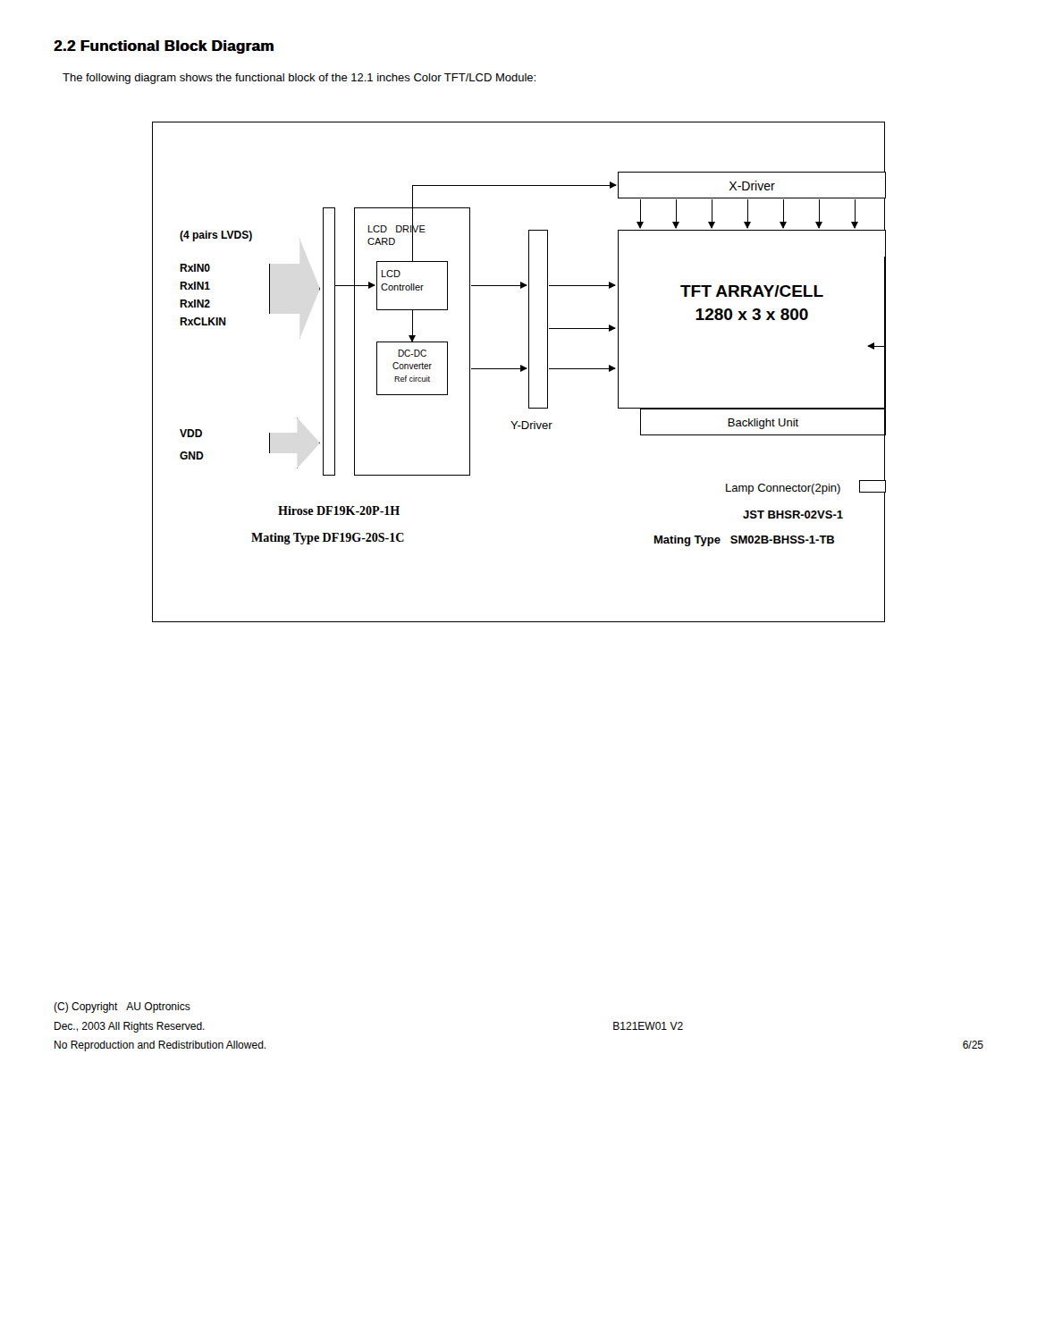2.2 Functional Block Diagram
The following diagram shows the functional block of the 12.1 inches Color TFT/LCD Module:
X-Driver
TFT ARRAY/CELL
1280 x 3 x 800
Backlight Unit
LCD
Controller
DC-DC
Converter
Ref circuit
(4 pairs LVDS)
RxIN0
RxIN1
RxIN2
RxCLKIN
VDD
GND
LCD DRIVE
CARD
Y-Driver
Lamp Connector(2pin)
Hirose DF19K-20P-1H
Mating Type DF19G-20S-1C
JST BHSR-02VS-1
Mating Type SM02B-BHSS-1-TB
(C) Copyright AU Optronics
Dec., 2003 All Rights Reserved. B121EW01 V2
No Reproduction and Redistribution Allowed. 6/25